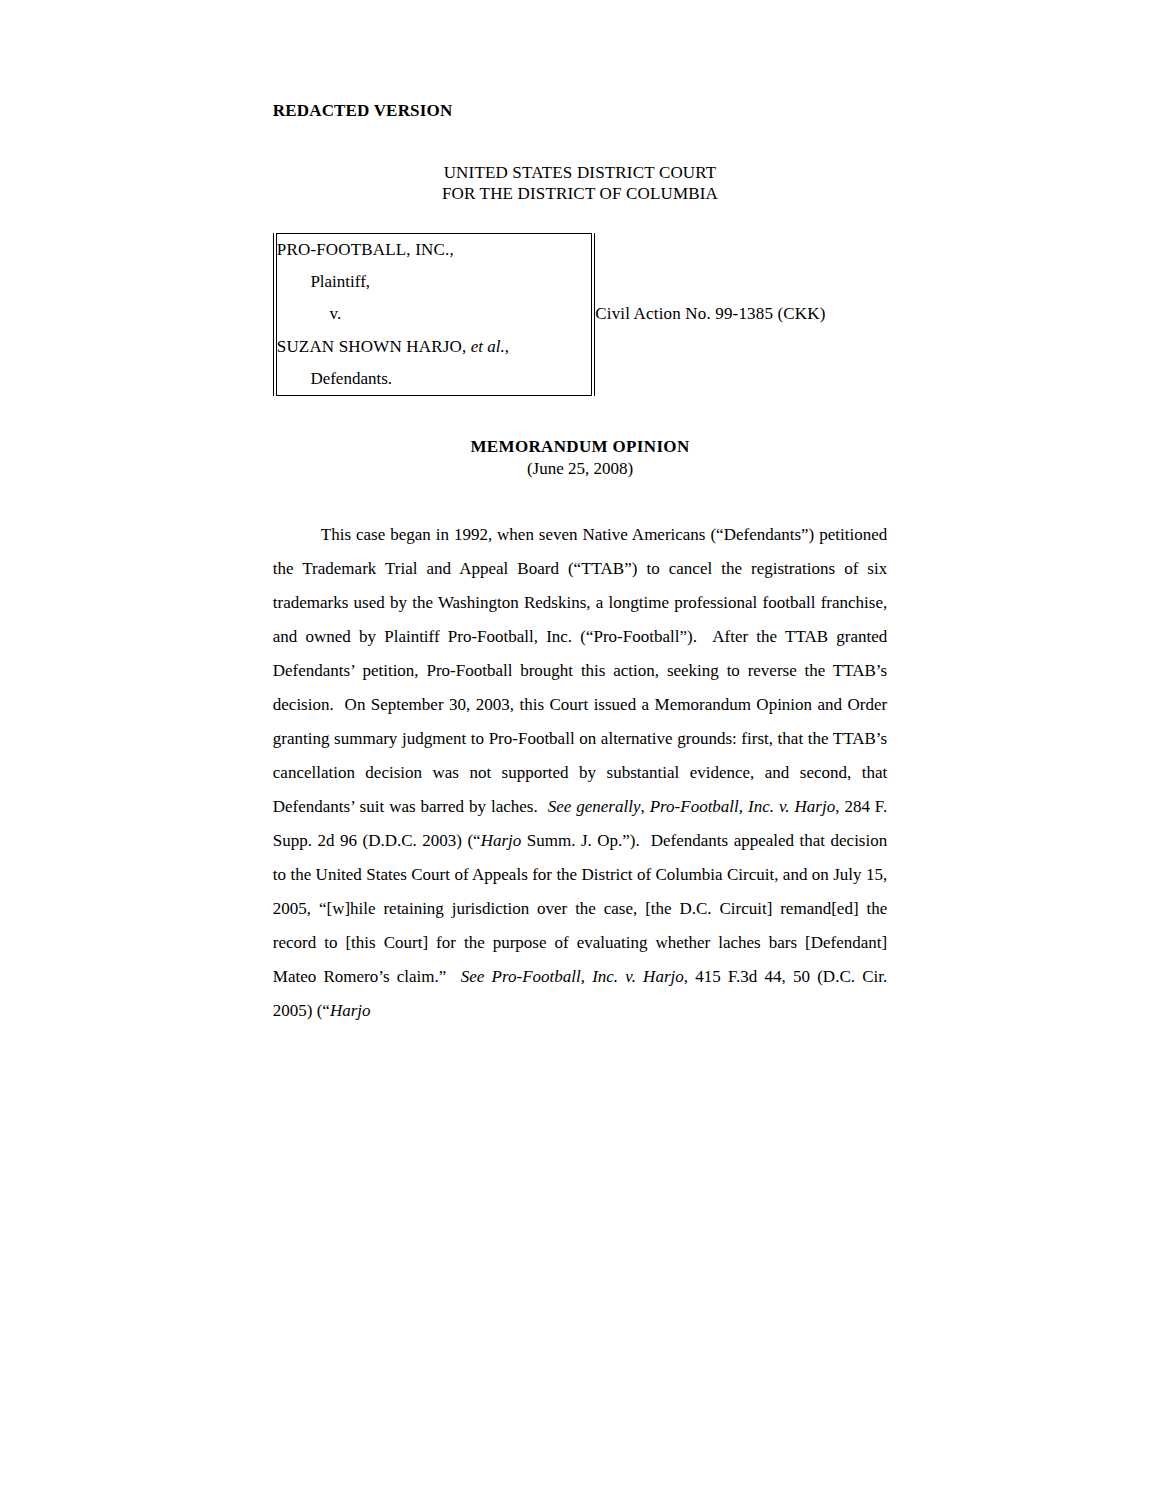REDACTED VERSION
UNITED STATES DISTRICT COURT
FOR THE DISTRICT OF COLUMBIA
| PRO-FOOTBALL, INC., Plaintiff, v. SUZAN SHOWN HARJO, et al. , Defendants. | Civil Action No. 99-1385 (CKK) |
MEMORANDUM OPINION
(June 25, 2008)
This case began in 1992, when seven Native Americans (“Defendants”) petitioned the Trademark Trial and Appeal Board (“TTAB”) to cancel the registrations of six trademarks used by the Washington Redskins, a longtime professional football franchise, and owned by Plaintiff Pro-Football, Inc. (“Pro-Football”). After the TTAB granted Defendants’ petition, Pro-Football brought this action, seeking to reverse the TTAB’s decision. On September 30, 2003, this Court issued a Memorandum Opinion and Order granting summary judgment to Pro-Football on alternative grounds: first, that the TTAB’s cancellation decision was not supported by substantial evidence, and second, that Defendants’ suit was barred by laches. See generally, Pro-Football, Inc. v. Harjo, 284 F. Supp. 2d 96 (D.D.C. 2003) (“Harjo Summ. J. Op.”). Defendants appealed that decision to the United States Court of Appeals for the District of Columbia Circuit, and on July 15, 2005, “[w]hile retaining jurisdiction over the case, [the D.C. Circuit] remand[ed] the record to [this Court] for the purpose of evaluating whether laches bars [Defendant] Mateo Romero’s claim.” See Pro-Football, Inc. v. Harjo, 415 F.3d 44, 50 (D.C. Cir. 2005) (“Harjo